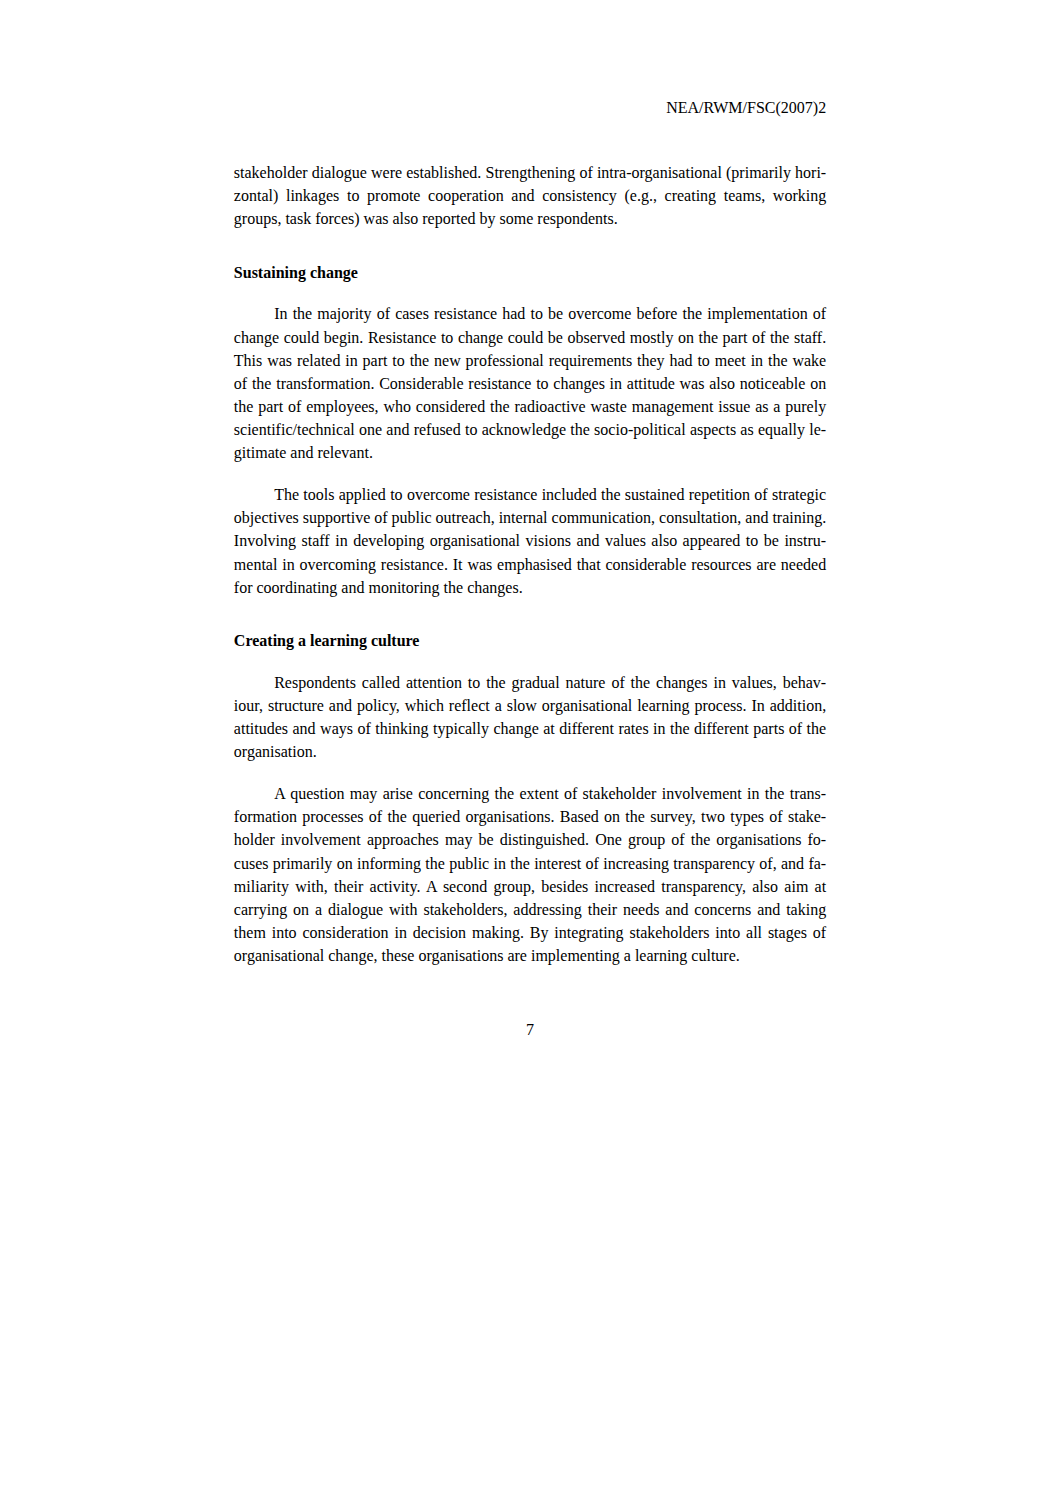NEA/RWM/FSC(2007)2
stakeholder dialogue were established. Strengthening of intra-organisational (primarily horizontal) linkages to promote cooperation and consistency (e.g., creating teams, working groups, task forces) was also reported by some respondents.
Sustaining change
In the majority of cases resistance had to be overcome before the implementation of change could begin. Resistance to change could be observed mostly on the part of the staff. This was related in part to the new professional requirements they had to meet in the wake of the transformation. Considerable resistance to changes in attitude was also noticeable on the part of employees, who considered the radioactive waste management issue as a purely scientific/technical one and refused to acknowledge the socio-political aspects as equally legitimate and relevant.
The tools applied to overcome resistance included the sustained repetition of strategic objectives supportive of public outreach, internal communication, consultation, and training. Involving staff in developing organisational visions and values also appeared to be instrumental in overcoming resistance. It was emphasised that considerable resources are needed for coordinating and monitoring the changes.
Creating a learning culture
Respondents called attention to the gradual nature of the changes in values, behaviour, structure and policy, which reflect a slow organisational learning process. In addition, attitudes and ways of thinking typically change at different rates in the different parts of the organisation.
A question may arise concerning the extent of stakeholder involvement in the transformation processes of the queried organisations. Based on the survey, two types of stakeholder involvement approaches may be distinguished. One group of the organisations focuses primarily on informing the public in the interest of increasing transparency of, and familiarity with, their activity. A second group, besides increased transparency, also aim at carrying on a dialogue with stakeholders, addressing their needs and concerns and taking them into consideration in decision making. By integrating stakeholders into all stages of organisational change, these organisations are implementing a learning culture.
7